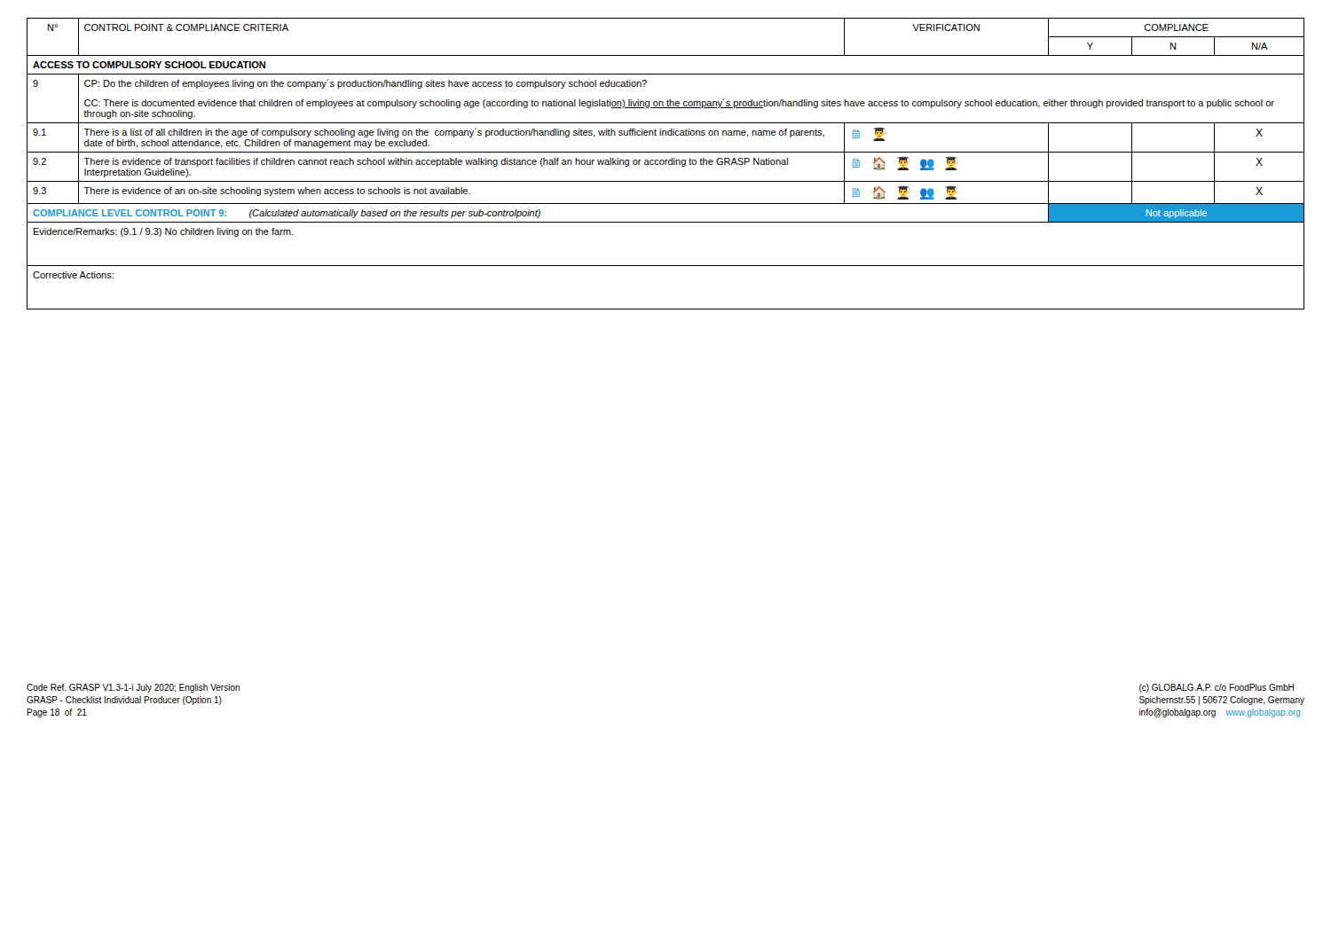| N° | CONTROL POINT & COMPLIANCE CRITERIA | VERIFICATION | COMPLIANCE |
| Y | N | N/A |
| ACCESS TO COMPULSORY SCHOOL EDUCATION |
| 9 | CP: Do the children of employees living on the company´s production/handling sites have access to compulsory school education? CC: There is documented evidence that children of employees at compulsory schooling age (according to national legislati on) living on the company´s produc tion/handling sites have access to compulsory school education, either through provided transport to a public school or through on-site schooling. |
| 9.1 | There is a list of all children in the age of compulsory schooling age living on the company´s production/handling sites, with sufficient indications on name, name of parents, date of birth, school attendance, etc. Children of management may be excluded. | 🗎 👨‍🎓 | | | X |
| 9.2 | There is evidence of transport facilities if children cannot reach school within acceptable walking distance (half an hour walking or according to the GRASP National Interpretation Guideline). | 🗎 🏠 👨‍🎓 👥 👨‍🎓 | | | X |
| 9.3 | There is evidence of an on-site schooling system when access to schools is not available. | 🗎 🏠 👨‍🎓 👥 👨‍🎓 | | | X |
| COMPLIANCE LEVEL CONTROL POINT 9: (Calculated automatically based on the results per sub-controlpoint) | Not applicable |
| Evidence/Remarks: (9.1 / 9.3) No children living on the farm. |
| Corrective Actions: |
Code Ref. GRASP V1.3-1-i July 2020; English Version
GRASP - Checklist Individual Producer (Option 1)
Page 18 of 21
(c) GLOBALG.A.P. c/o FoodPlus GmbH
Spichernstr.55 | 50672 Cologne, Germany
info@globalgap.org www.globalgap.org